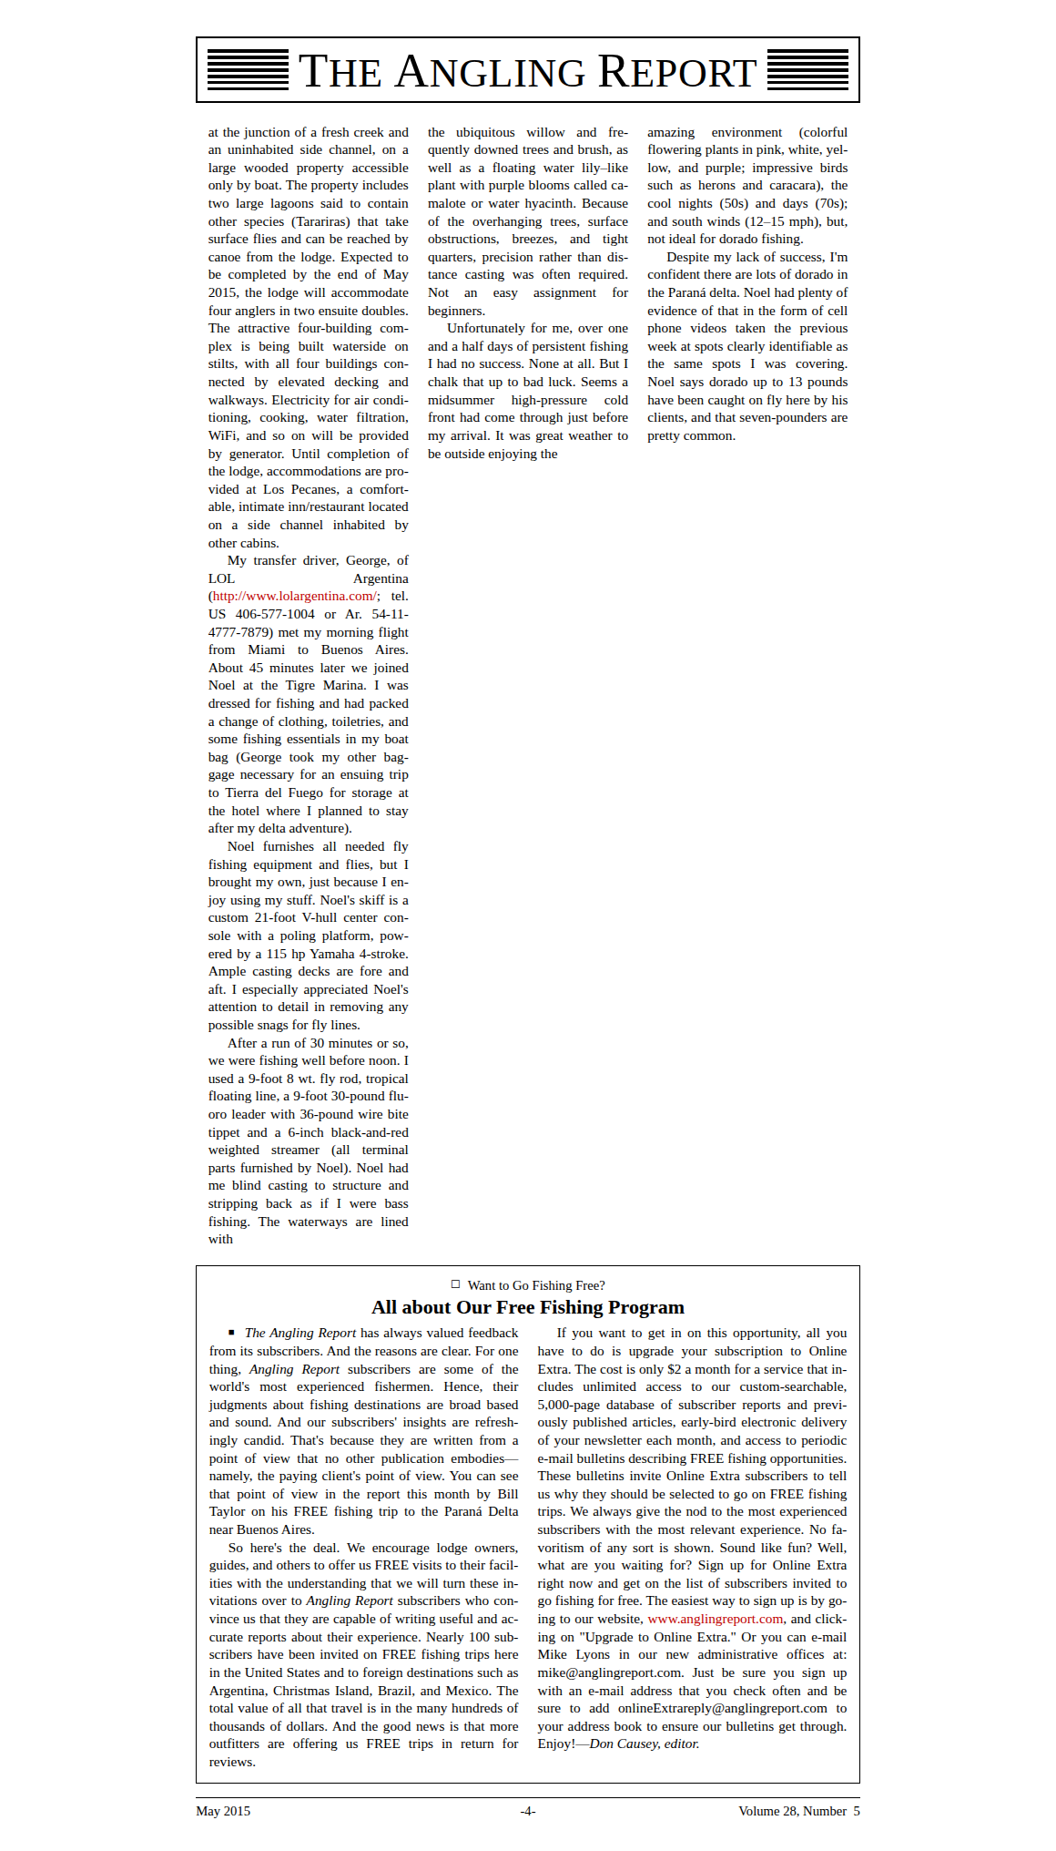THE ANGLING REPORT
at the junction of a fresh creek and an uninhabited side channel, on a large wooded property accessible only by boat. The property includes two large lagoons said to contain other species (Tarariras) that take surface flies and can be reached by canoe from the lodge. Expected to be completed by the end of May 2015, the lodge will accommodate four anglers in two ensuite doubles. The attractive four-building complex is being built waterside on stilts, with all four buildings connected by elevated decking and walkways. Electricity for air conditioning, cooking, water filtration, WiFi, and so on will be provided by generator. Until completion of the lodge, accommodations are provided at Los Pecanes, a comfortable, intimate inn/restaurant located on a side channel inhabited by other cabins.
My transfer driver, George, of LOL Argentina (http://www.lolargentina.com/; tel. US 406-577-1004 or Ar. 54-11-4777-7879) met my morning flight from Miami to Buenos Aires. About 45 minutes later we joined Noel at the Tigre Marina. I was dressed for fishing and had packed a change of clothing, toiletries, and some fishing essentials in my boat bag (George took my other baggage necessary for an ensuing trip to Tierra del Fuego for storage at the hotel where I planned to stay after my delta adventure).
Noel furnishes all needed fly fishing equipment and flies, but I brought my own, just because I enjoy using my stuff. Noel's skiff is a custom 21-foot V-hull center console with a poling platform, powered by a 115 hp Yamaha 4-stroke. Ample casting decks are fore and aft. I especially appreciated Noel's attention to detail in removing any possible snags for fly lines.
After a run of 30 minutes or so, we were fishing well before noon. I used a 9-foot 8 wt. fly rod, tropical floating line, a 9-foot 30-pound fluoro leader with 36-pound wire bite tippet and a 6-inch black-and-red weighted streamer (all terminal parts furnished by Noel). Noel had me blind casting to structure and stripping back as if I were bass fishing. The waterways are lined with
the ubiquitous willow and frequently downed trees and brush, as well as a floating water lily–like plant with purple blooms called camalote or water hyacinth. Because of the overhanging trees, surface obstructions, breezes, and tight quarters, precision rather than distance casting was often required. Not an easy assignment for beginners.
Unfortunately for me, over one and a half days of persistent fishing I had no success. None at all. But I chalk that up to bad luck. Seems a midsummer high-pressure cold front had come through just before my arrival. It was great weather to be outside enjoying the
amazing environment (colorful flowering plants in pink, white, yellow, and purple; impressive birds such as herons and caracara), the cool nights (50s) and days (70s); and south winds (12–15 mph), but, not ideal for dorado fishing.
Despite my lack of success, I'm confident there are lots of dorado in the Paraná delta. Noel had plenty of evidence of that in the form of cell phone videos taken the previous week at spots clearly identifiable as the same spots I was covering. Noel says dorado up to 13 pounds have been caught on fly here by his clients, and that seven-pounders are pretty common.
☐ Want to Go Fishing Free?
All about Our Free Fishing Program
■ The Angling Report has always valued feedback from its subscribers. And the reasons are clear. For one thing, Angling Report subscribers are some of the world's most experienced fishermen. Hence, their judgments about fishing destinations are broad based and sound. And our subscribers' insights are refreshingly candid. That's because they are written from a point of view that no other publication embodies—namely, the paying client's point of view. You can see that point of view in the report this month by Bill Taylor on his FREE fishing trip to the Paraná Delta near Buenos Aires.
So here's the deal. We encourage lodge owners, guides, and others to offer us FREE visits to their facilities with the understanding that we will turn these invitations over to Angling Report subscribers who convince us that they are capable of writing useful and accurate reports about their experience. Nearly 100 subscribers have been invited on FREE fishing trips here in the United States and to foreign destinations such as Argentina, Christmas Island, Brazil, and Mexico. The total value of all that travel is in the many hundreds of thousands of dollars. And the good news is that more outfitters are offering us FREE trips in return for reviews.
If you want to get in on this opportunity, all you have to do is upgrade your subscription to Online Extra. The cost is only $2 a month for a service that includes unlimited access to our custom-searchable, 5,000-page database of subscriber reports and previously published articles, early-bird electronic delivery of your newsletter each month, and access to periodic e-mail bulletins describing FREE fishing opportunities. These bulletins invite Online Extra subscribers to tell us why they should be selected to go on FREE fishing trips. We always give the nod to the most experienced subscribers with the most relevant experience. No favoritism of any sort is shown. Sound like fun? Well, what are you waiting for? Sign up for Online Extra right now and get on the list of subscribers invited to go fishing for free. The easiest way to sign up is by going to our website, www.anglingreport.com, and clicking on "Upgrade to Online Extra." Or you can e-mail Mike Lyons in our new administrative offices at: mike@anglingreport.com. Just be sure you sign up with an e-mail address that you check often and be sure to add onlineExtrareply@anglingreport.com to your address book to ensure our bulletins get through. Enjoy!—Don Causey, editor.
May 2015
-4-
Volume 28, Number 5